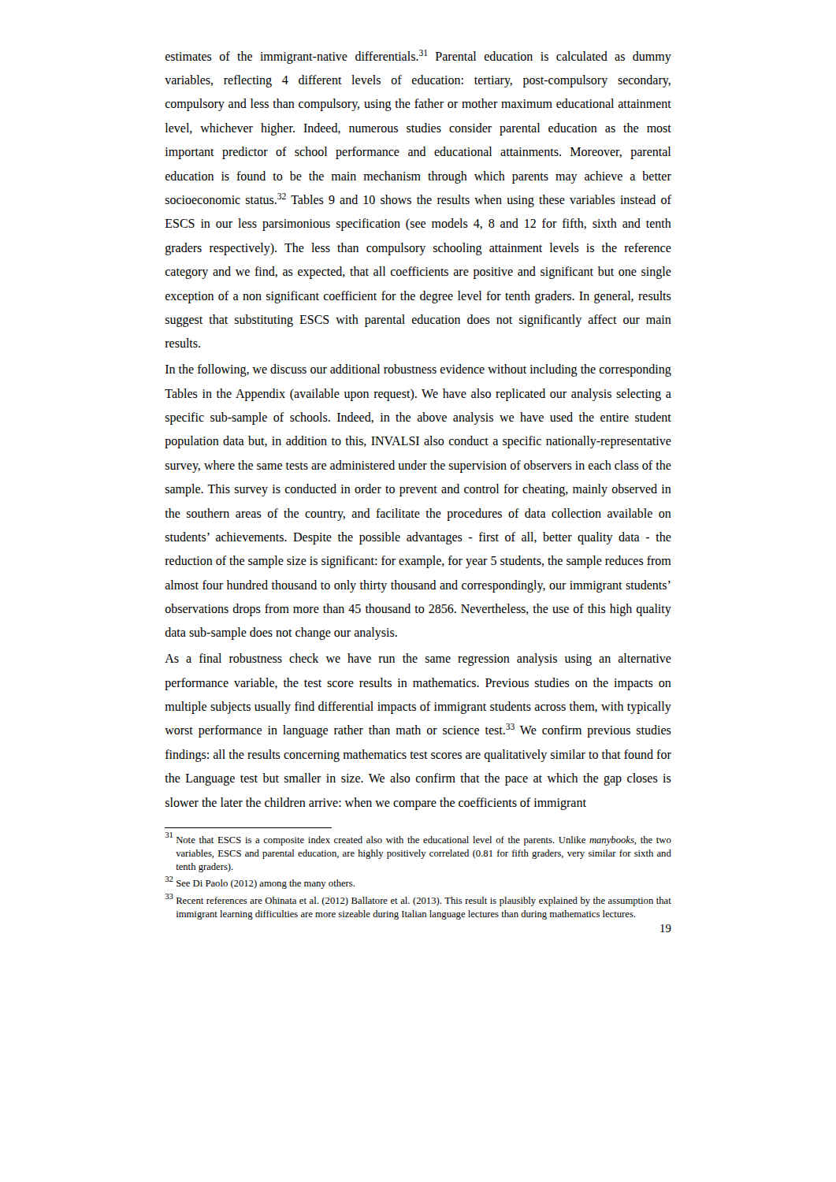estimates of the immigrant-native differentials.31 Parental education is calculated as dummy variables, reflecting 4 different levels of education: tertiary, post-compulsory secondary, compulsory and less than compulsory, using the father or mother maximum educational attainment level, whichever higher. Indeed, numerous studies consider parental education as the most important predictor of school performance and educational attainments. Moreover, parental education is found to be the main mechanism through which parents may achieve a better socioeconomic status.32 Tables 9 and 10 shows the results when using these variables instead of ESCS in our less parsimonious specification (see models 4, 8 and 12 for fifth, sixth and tenth graders respectively). The less than compulsory schooling attainment levels is the reference category and we find, as expected, that all coefficients are positive and significant but one single exception of a non significant coefficient for the degree level for tenth graders. In general, results suggest that substituting ESCS with parental education does not significantly affect our main results.
In the following, we discuss our additional robustness evidence without including the corresponding Tables in the Appendix (available upon request). We have also replicated our analysis selecting a specific sub-sample of schools. Indeed, in the above analysis we have used the entire student population data but, in addition to this, INVALSI also conduct a specific nationally-representative survey, where the same tests are administered under the supervision of observers in each class of the sample. This survey is conducted in order to prevent and control for cheating, mainly observed in the southern areas of the country, and facilitate the procedures of data collection available on students’ achievements. Despite the possible advantages - first of all, better quality data - the reduction of the sample size is significant: for example, for year 5 students, the sample reduces from almost four hundred thousand to only thirty thousand and correspondingly, our immigrant students’ observations drops from more than 45 thousand to 2856. Nevertheless, the use of this high quality data sub-sample does not change our analysis.
As a final robustness check we have run the same regression analysis using an alternative performance variable, the test score results in mathematics. Previous studies on the impacts on multiple subjects usually find differential impacts of immigrant students across them, with typically worst performance in language rather than math or science test.33 We confirm previous studies findings: all the results concerning mathematics test scores are qualitatively similar to that found for the Language test but smaller in size. We also confirm that the pace at which the gap closes is slower the later the children arrive: when we compare the coefficients of immigrant
31 Note that ESCS is a composite index created also with the educational level of the parents. Unlike manybooks, the two variables, ESCS and parental education, are highly positively correlated (0.81 for fifth graders, very similar for sixth and tenth graders).
32 See Di Paolo (2012) among the many others.
33 Recent references are Ohinata et al. (2012) Ballatore et al. (2013). This result is plausibly explained by the assumption that immigrant learning difficulties are more sizeable during Italian language lectures than during mathematics lectures.
19